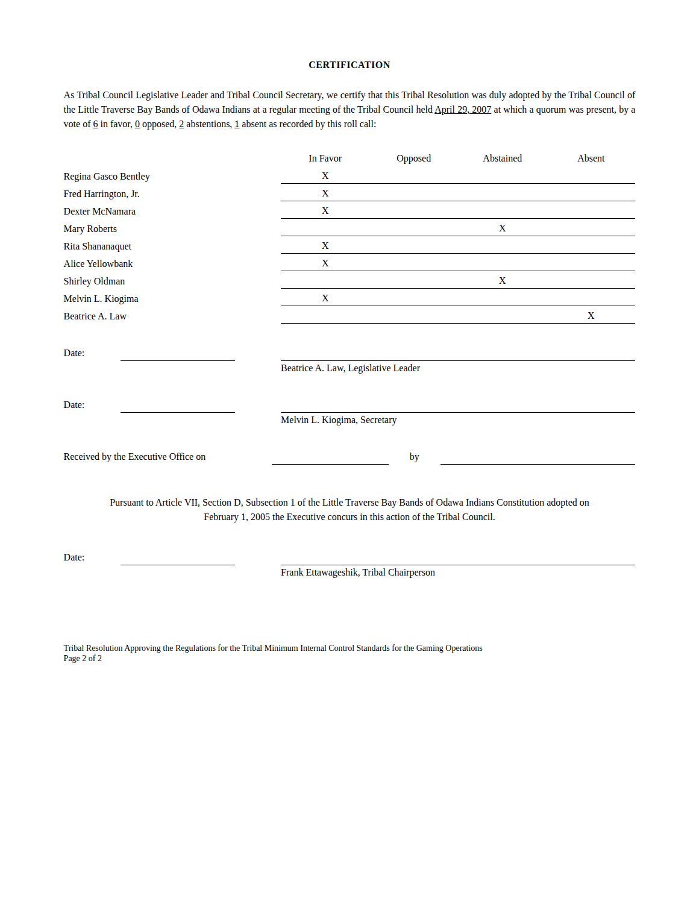CERTIFICATION
As Tribal Council Legislative Leader and Tribal Council Secretary, we certify that this Tribal Resolution was duly adopted by the Tribal Council of the Little Traverse Bay Bands of Odawa Indians at a regular meeting of the Tribal Council held April 29, 2007 at which a quorum was present, by a vote of 6 in favor, 0 opposed, 2 abstentions, 1 absent as recorded by this roll call:
| | In Favor | Opposed | Abstained | Absent |
| --- | --- | --- | --- | --- |
| Regina Gasco Bentley | X | | | |
| Fred Harrington, Jr. | X | | | |
| Dexter McNamara | X | | | |
| Mary Roberts | | | X | |
| Rita Shananaquet | X | | | |
| Alice Yellowbank | X | | | |
| Shirley Oldman | | | X | |
| Melvin L. Kiogima | X | | | |
| Beatrice A. Law | | | | X |
| Date: | | | |
| | Beatrice A. Law, Legislative Leader |
| Date: | | | |
| | Melvin L. Kiogima, Secretary |
| Received by the Executive Office on | | by | |
Pursuant to Article VII, Section D, Subsection 1 of the Little Traverse Bay Bands of Odawa Indians Constitution adopted on February 1, 2005 the Executive concurs in this action of the Tribal Council.
| Date: | | | |
| | Frank Ettawageshik, Tribal Chairperson |
Tribal Resolution Approving the Regulations for the Tribal Minimum Internal Control Standards for the Gaming Operations
Page 2 of 2